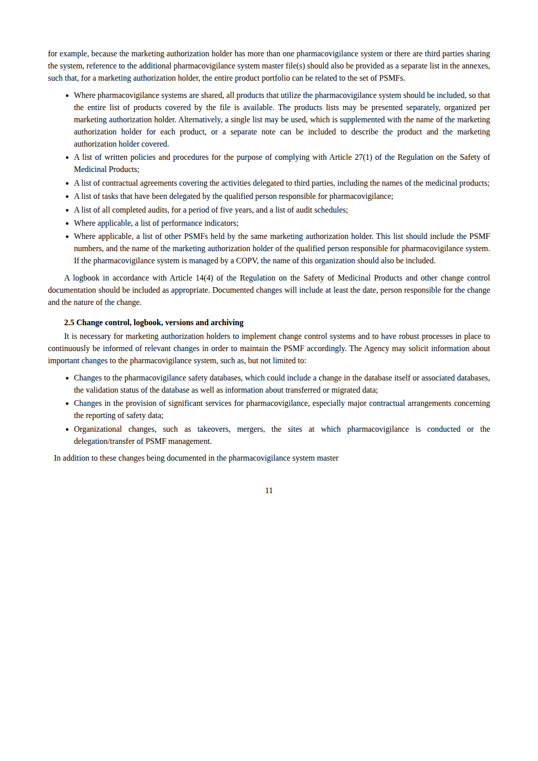for example, because the marketing authorization holder has more than one pharmacovigilance system or there are third parties sharing the system, reference to the additional pharmacovigilance system master file(s) should also be provided as a separate list in the annexes, such that, for a marketing authorization holder, the entire product portfolio can be related to the set of PSMFs.
Where pharmacovigilance systems are shared, all products that utilize the pharmacovigilance system should be included, so that the entire list of products covered by the file is available. The products lists may be presented separately, organized per marketing authorization holder. Alternatively, a single list may be used, which is supplemented with the name of the marketing authorization holder for each product, or a separate note can be included to describe the product and the marketing authorization holder covered.
A list of written policies and procedures for the purpose of complying with Article 27(1) of the Regulation on the Safety of Medicinal Products;
A list of contractual agreements covering the activities delegated to third parties, including the names of the medicinal products;
A list of tasks that have been delegated by the qualified person responsible for pharmacovigilance;
A list of all completed audits, for a period of five years, and a list of audit schedules;
Where applicable, a list of performance indicators;
Where applicable, a list of other PSMFs held by the same marketing authorization holder. This list should include the PSMF numbers, and the name of the marketing authorization holder of the qualified person responsible for pharmacovigilance system. If the pharmacovigilance system is managed by a COPV, the name of this organization should also be included.
A logbook in accordance with Article 14(4) of the Regulation on the Safety of Medicinal Products and other change control documentation should be included as appropriate. Documented changes will include at least the date, person responsible for the change and the nature of the change.
2.5 Change control, logbook, versions and archiving
It is necessary for marketing authorization holders to implement change control systems and to have robust processes in place to continuously be informed of relevant changes in order to maintain the PSMF accordingly. The Agency may solicit information about important changes to the pharmacovigilance system, such as, but not limited to:
Changes to the pharmacovigilance safety databases, which could include a change in the database itself or associated databases, the validation status of the database as well as information about transferred or migrated data;
Changes in the provision of significant services for pharmacovigilance, especially major contractual arrangements concerning the reporting of safety data;
Organizational changes, such as takeovers, mergers, the sites at which pharmacovigilance is conducted or the delegation/transfer of PSMF management.
In addition to these changes being documented in the pharmacovigilance system master
11